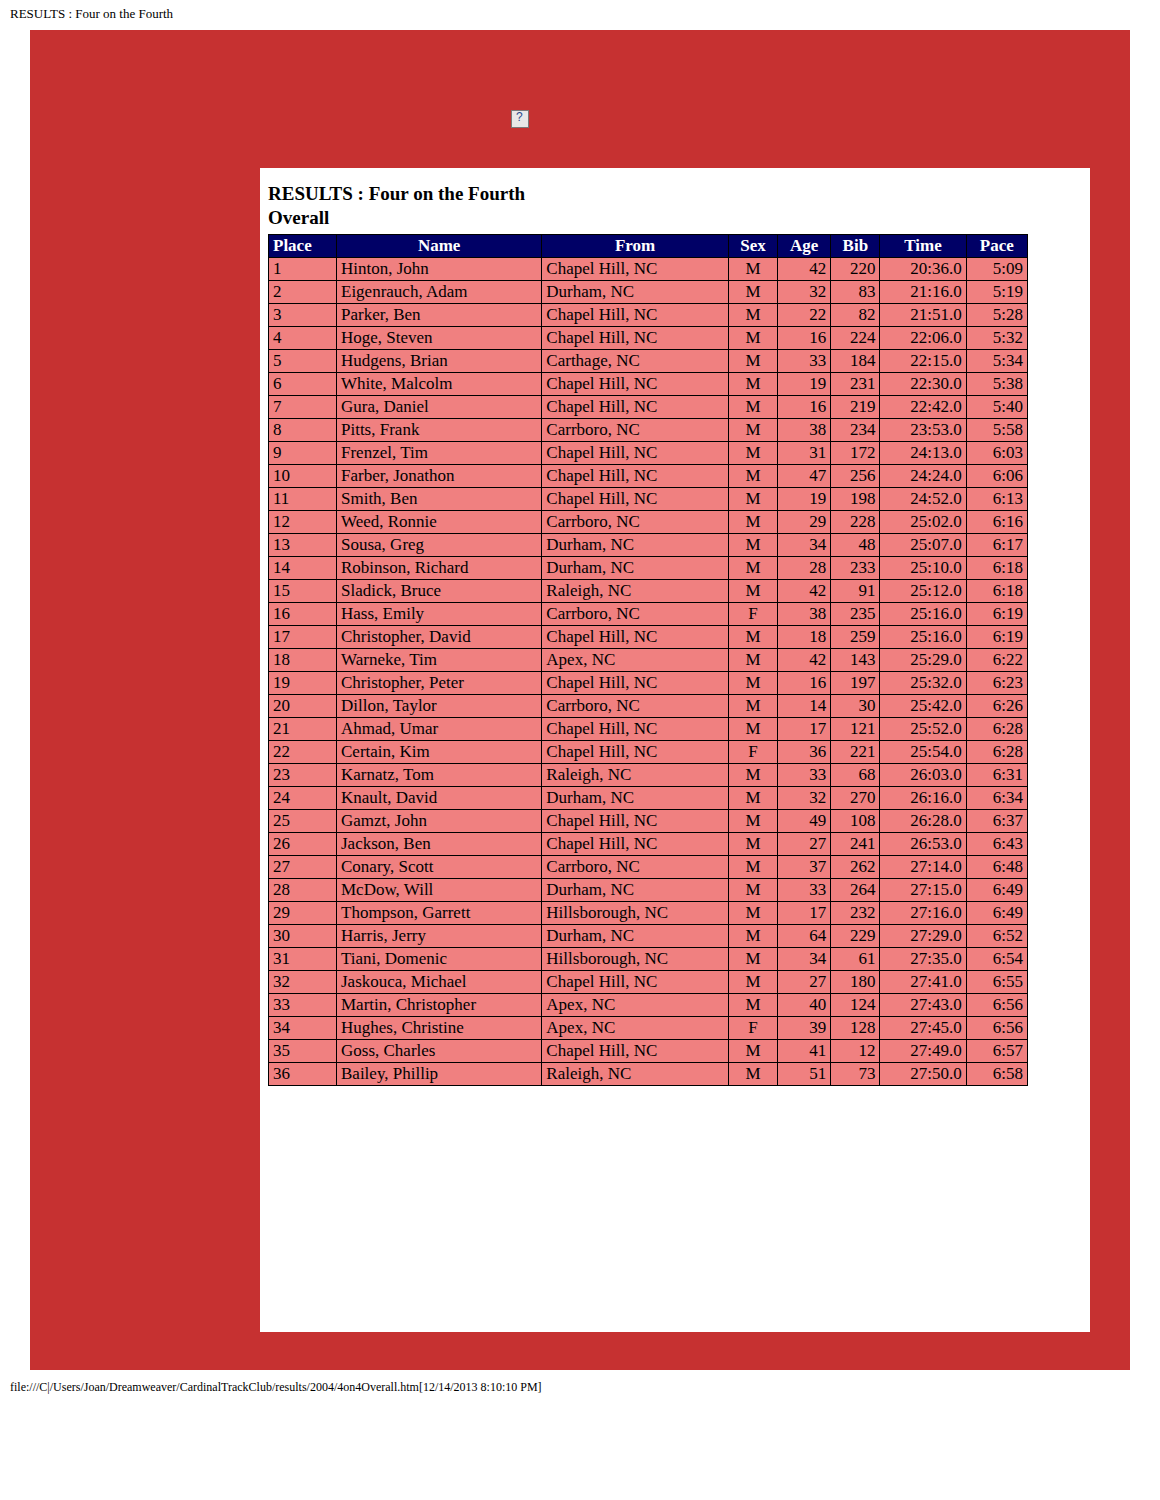RESULTS : Four on the Fourth
RESULTS : Four on the Fourth
Overall
| Place | Name | From | Sex | Age | Bib | Time | Pace |
| --- | --- | --- | --- | --- | --- | --- | --- |
| 1 | Hinton, John | Chapel Hill, NC | M | 42 | 220 | 20:36.0 | 5:09 |
| 2 | Eigenrauch, Adam | Durham, NC | M | 32 | 83 | 21:16.0 | 5:19 |
| 3 | Parker, Ben | Chapel Hill, NC | M | 22 | 82 | 21:51.0 | 5:28 |
| 4 | Hoge, Steven | Chapel Hill, NC | M | 16 | 224 | 22:06.0 | 5:32 |
| 5 | Hudgens, Brian | Carthage, NC | M | 33 | 184 | 22:15.0 | 5:34 |
| 6 | White, Malcolm | Chapel Hill, NC | M | 19 | 231 | 22:30.0 | 5:38 |
| 7 | Gura, Daniel | Chapel Hill, NC | M | 16 | 219 | 22:42.0 | 5:40 |
| 8 | Pitts, Frank | Carrboro, NC | M | 38 | 234 | 23:53.0 | 5:58 |
| 9 | Frenzel, Tim | Chapel Hill, NC | M | 31 | 172 | 24:13.0 | 6:03 |
| 10 | Farber, Jonathon | Chapel Hill, NC | M | 47 | 256 | 24:24.0 | 6:06 |
| 11 | Smith, Ben | Chapel Hill, NC | M | 19 | 198 | 24:52.0 | 6:13 |
| 12 | Weed, Ronnie | Carrboro, NC | M | 29 | 228 | 25:02.0 | 6:16 |
| 13 | Sousa, Greg | Durham, NC | M | 34 | 48 | 25:07.0 | 6:17 |
| 14 | Robinson, Richard | Durham, NC | M | 28 | 233 | 25:10.0 | 6:18 |
| 15 | Sladick, Bruce | Raleigh, NC | M | 42 | 91 | 25:12.0 | 6:18 |
| 16 | Hass, Emily | Carrboro, NC | F | 38 | 235 | 25:16.0 | 6:19 |
| 17 | Christopher, David | Chapel Hill, NC | M | 18 | 259 | 25:16.0 | 6:19 |
| 18 | Warneke, Tim | Apex, NC | M | 42 | 143 | 25:29.0 | 6:22 |
| 19 | Christopher, Peter | Chapel Hill, NC | M | 16 | 197 | 25:32.0 | 6:23 |
| 20 | Dillon, Taylor | Carrboro, NC | M | 14 | 30 | 25:42.0 | 6:26 |
| 21 | Ahmad, Umar | Chapel Hill, NC | M | 17 | 121 | 25:52.0 | 6:28 |
| 22 | Certain, Kim | Chapel Hill, NC | F | 36 | 221 | 25:54.0 | 6:28 |
| 23 | Karnatz, Tom | Raleigh, NC | M | 33 | 68 | 26:03.0 | 6:31 |
| 24 | Knault, David | Durham, NC | M | 32 | 270 | 26:16.0 | 6:34 |
| 25 | Gamzt, John | Chapel Hill, NC | M | 49 | 108 | 26:28.0 | 6:37 |
| 26 | Jackson, Ben | Chapel Hill, NC | M | 27 | 241 | 26:53.0 | 6:43 |
| 27 | Conary, Scott | Carrboro, NC | M | 37 | 262 | 27:14.0 | 6:48 |
| 28 | McDow, Will | Durham, NC | M | 33 | 264 | 27:15.0 | 6:49 |
| 29 | Thompson, Garrett | Hillsborough, NC | M | 17 | 232 | 27:16.0 | 6:49 |
| 30 | Harris, Jerry | Durham, NC | M | 64 | 229 | 27:29.0 | 6:52 |
| 31 | Tiani, Domenic | Hillsborough, NC | M | 34 | 61 | 27:35.0 | 6:54 |
| 32 | Jaskouca, Michael | Chapel Hill, NC | M | 27 | 180 | 27:41.0 | 6:55 |
| 33 | Martin, Christopher | Apex, NC | M | 40 | 124 | 27:43.0 | 6:56 |
| 34 | Hughes, Christine | Apex, NC | F | 39 | 128 | 27:45.0 | 6:56 |
| 35 | Goss, Charles | Chapel Hill, NC | M | 41 | 12 | 27:49.0 | 6:57 |
| 36 | Bailey, Phillip | Raleigh, NC | M | 51 | 73 | 27:50.0 | 6:58 |
file:///C|/Users/Joan/Dreamweaver/CardinalTrackClub/results/2004/4on4Overall.htm[12/14/2013 8:10:10 PM]